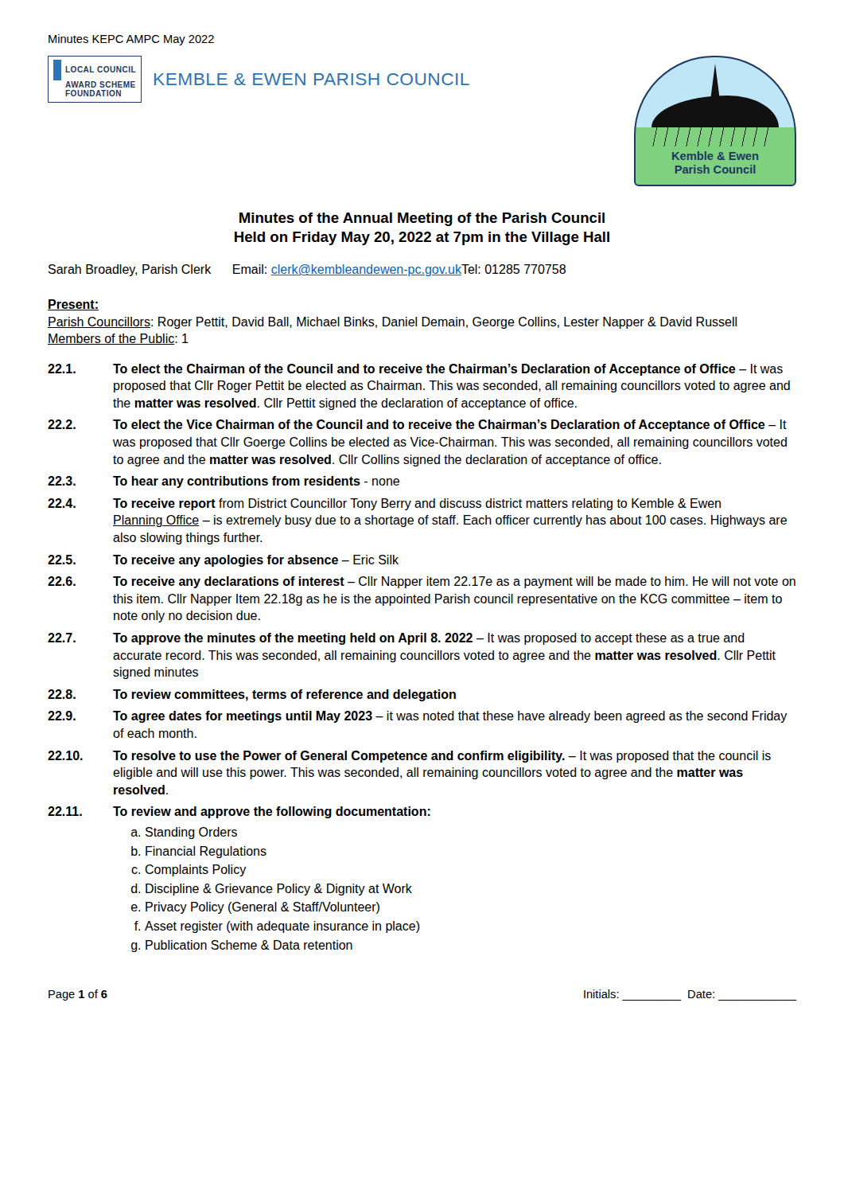Minutes KEPC AMPC May 2022
LOCAL COUNCIL
AWARD SCHEME
FOUNDATION
KEMBLE & EWEN PARISH COUNCIL
Kemble & Ewen
Parish Council
Minutes of the Annual Meeting of the Parish Council
Held on Friday May 20, 2022 at 7pm in the Village Hall
Sarah Broadley, Parish Clerk Email: clerk@kembleandewen-pc.gov.uk Tel: 01285 770758
Present:
Parish Councillors: Roger Pettit, David Ball, Michael Binks, Daniel Demain, George Collins, Lester Napper & David Russell
Members of the Public: 1
22.1. To elect the Chairman of the Council and to receive the Chairman’s Declaration of Acceptance of Office – It was proposed that Cllr Roger Pettit be elected as Chairman. This was seconded, all remaining councillors voted to agree and the matter was resolved. Cllr Pettit signed the declaration of acceptance of office.
22.2. To elect the Vice Chairman of the Council and to receive the Chairman’s Declaration of Acceptance of Office – It was proposed that Cllr Goerge Collins be elected as Vice-Chairman. This was seconded, all remaining councillors voted to agree and the matter was resolved. Cllr Collins signed the declaration of acceptance of office.
22.3. To hear any contributions from residents - none
22.4. To receive report from District Councillor Tony Berry and discuss district matters relating to Kemble & Ewen
Planning Office – is extremely busy due to a shortage of staff. Each officer currently has about 100 cases. Highways are also slowing things further.
22.5. To receive any apologies for absence – Eric Silk
22.6. To receive any declarations of interest – Cllr Napper item 22.17e as a payment will be made to him. He will not vote on this item. Cllr Napper Item 22.18g as he is the appointed Parish council representative on the KCG committee – item to note only no decision due.
22.7. To approve the minutes of the meeting held on April 8. 2022 – It was proposed to accept these as a true and accurate record. This was seconded, all remaining councillors voted to agree and the matter was resolved. Cllr Pettit signed minutes
22.8. To review committees, terms of reference and delegation
22.9. To agree dates for meetings until May 2023 – it was noted that these have already been agreed as the second Friday of each month.
22.10. To resolve to use the Power of General Competence and confirm eligibility. – It was proposed that the council is eligible and will use this power. This was seconded, all remaining councillors voted to agree and the matter was resolved.
22.11. To review and approve the following documentation:
Standing Orders
Financial Regulations
Complaints Policy
Discipline & Grievance Policy & Dignity at Work
Privacy Policy (General & Staff/Volunteer)
Asset register (with adequate insurance in place)
Publication Scheme & Data retention
Page 1 of 6
Initials: _________ Date: ____________